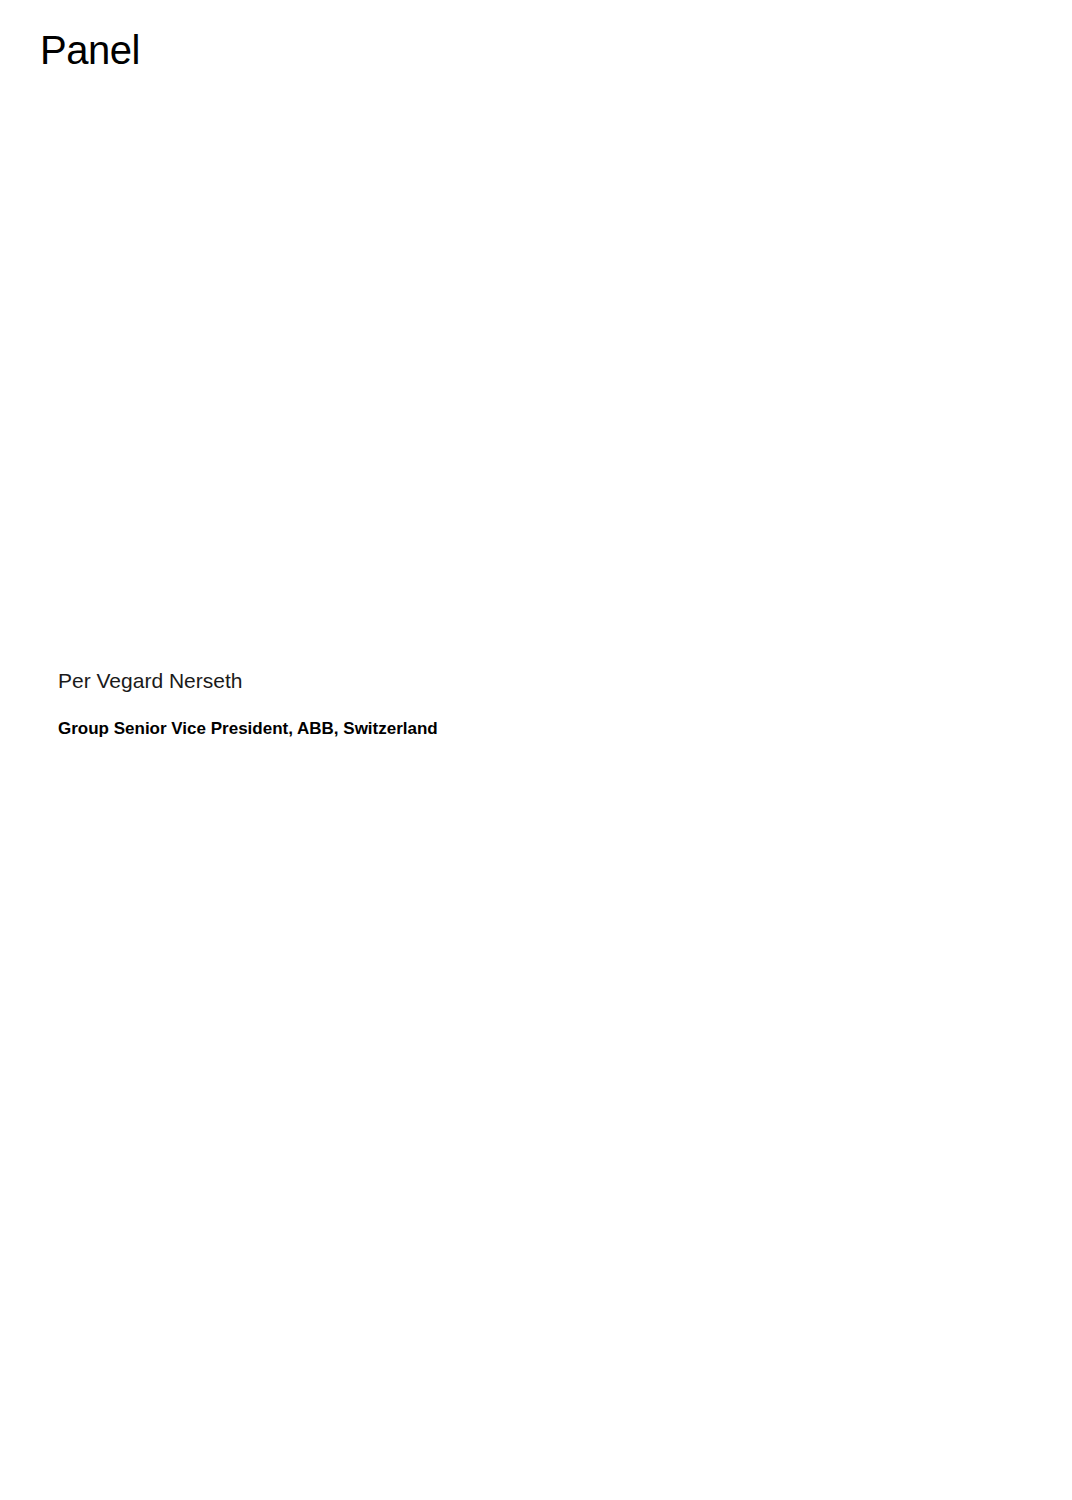Panel
Per Vegard Nerseth
Group Senior Vice President, ABB, Switzerland